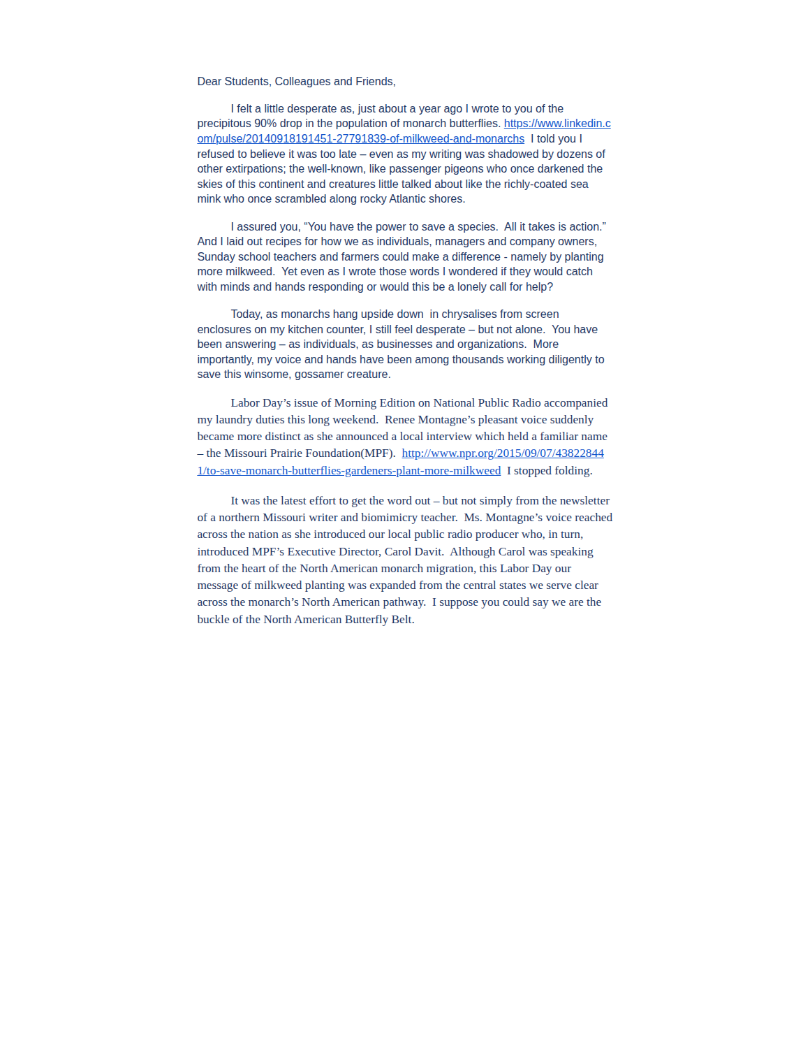Dear Students, Colleagues and Friends,
I felt a little desperate as, just about a year ago I wrote to you of the precipitous 90% drop in the population of monarch butterflies. https://www.linkedin.com/pulse/20140918191451-27791839-of-milkweed-and-monarchs I told you I refused to believe it was too late – even as my writing was shadowed by dozens of other extirpations; the well-known, like passenger pigeons who once darkened the skies of this continent and creatures little talked about like the richly-coated sea mink who once scrambled along rocky Atlantic shores.
I assured you, “You have the power to save a species. All it takes is action.” And I laid out recipes for how we as individuals, managers and company owners, Sunday school teachers and farmers could make a difference - namely by planting more milkweed. Yet even as I wrote those words I wondered if they would catch with minds and hands responding or would this be a lonely call for help?
Today, as monarchs hang upside down in chrysalises from screen enclosures on my kitchen counter, I still feel desperate – but not alone. You have been answering – as individuals, as businesses and organizations. More importantly, my voice and hands have been among thousands working diligently to save this winsome, gossamer creature.
Labor Day’s issue of Morning Edition on National Public Radio accompanied my laundry duties this long weekend. Renee Montagne’s pleasant voice suddenly became more distinct as she announced a local interview which held a familiar name – the Missouri Prairie Foundation(MPF). http://www.npr.org/2015/09/07/438228441/to-save-monarch-butterflies-gardeners-plant-more-milkweed I stopped folding.
It was the latest effort to get the word out – but not simply from the newsletter of a northern Missouri writer and biomimicry teacher. Ms. Montagne’s voice reached across the nation as she introduced our local public radio producer who, in turn, introduced MPF’s Executive Director, Carol Davit. Although Carol was speaking from the heart of the North American monarch migration, this Labor Day our message of milkweed planting was expanded from the central states we serve clear across the monarch’s North American pathway. I suppose you could say we are the buckle of the North American Butterfly Belt.